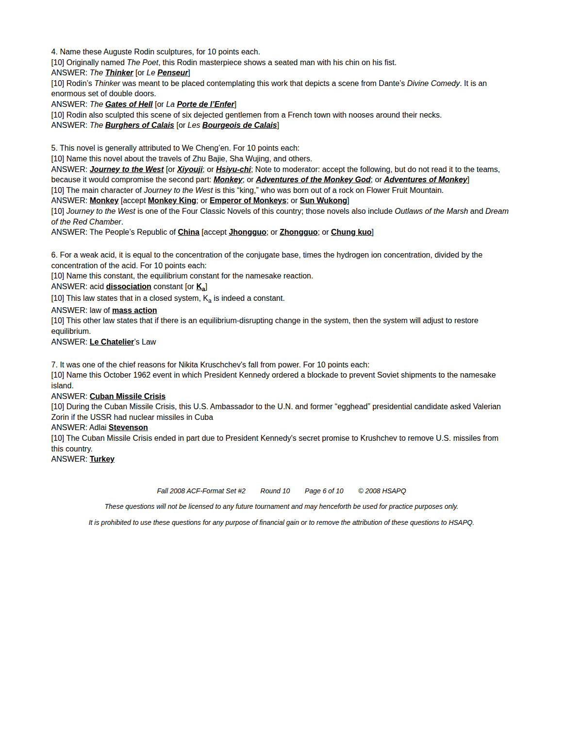4. Name these Auguste Rodin sculptures, for 10 points each.
[10] Originally named The Poet, this Rodin masterpiece shows a seated man with his chin on his fist.
ANSWER: The Thinker [or Le Penseur]
[10] Rodin’s Thinker was meant to be placed contemplating this work that depicts a scene from Dante’s Divine Comedy. It is an enormous set of double doors.
ANSWER: The Gates of Hell [or La Porte de l’Enfer]
[10] Rodin also sculpted this scene of six dejected gentlemen from a French town with nooses around their necks.
ANSWER: The Burghers of Calais [or Les Bourgeois de Calais]
5. This novel is generally attributed to We Cheng’en. For 10 points each:
[10] Name this novel about the travels of Zhu Bajie, Sha Wujing, and others.
ANSWER: Journey to the West [or Xiyouji; or Hsiyu-chi; Note to moderator: accept the following, but do not read it to the teams, because it would compromise the second part: Monkey; or Adventures of the Monkey God; or Adventures of Monkey]
[10] The main character of Journey to the West is this “king,” who was born out of a rock on Flower Fruit Mountain.
ANSWER: Monkey [accept Monkey King; or Emperor of Monkeys; or Sun Wukong]
[10] Journey to the West is one of the Four Classic Novels of this country; those novels also include Outlaws of the Marsh and Dream of the Red Chamber.
ANSWER: The People’s Republic of China [accept Jhongguo; or Zhongguo; or Chung kuo]
6. For a weak acid, it is equal to the concentration of the conjugate base, times the hydrogen ion concentration, divided by the concentration of the acid. For 10 points each:
[10] Name this constant, the equilibrium constant for the namesake reaction.
ANSWER: acid dissociation constant [or Ka]
[10] This law states that in a closed system, Ka is indeed a constant.
ANSWER: law of mass action
[10] This other law states that if there is an equilibrium-disrupting change in the system, then the system will adjust to restore equilibrium.
ANSWER: Le Chatelier’s Law
7. It was one of the chief reasons for Nikita Kruschchev's fall from power. For 10 points each:
[10] Name this October 1962 event in which President Kennedy ordered a blockade to prevent Soviet shipments to the namesake island.
ANSWER: Cuban Missile Crisis
[10] During the Cuban Missile Crisis, this U.S. Ambassador to the U.N. and former “egghead” presidential candidate asked Valerian Zorin if the USSR had nuclear missiles in Cuba
ANSWER: Adlai Stevenson
[10] The Cuban Missile Crisis ended in part due to President Kennedy's secret promise to Krushchev to remove U.S. missiles from this country.
ANSWER: Turkey
Fall 2008 ACF-Format Set #2 Round 10 Page 6 of 10 © 2008 HSAPQ
These questions will not be licensed to any future tournament and may henceforth be used for practice purposes only.
It is prohibited to use these questions for any purpose of financial gain or to remove the attribution of these questions to HSAPQ.